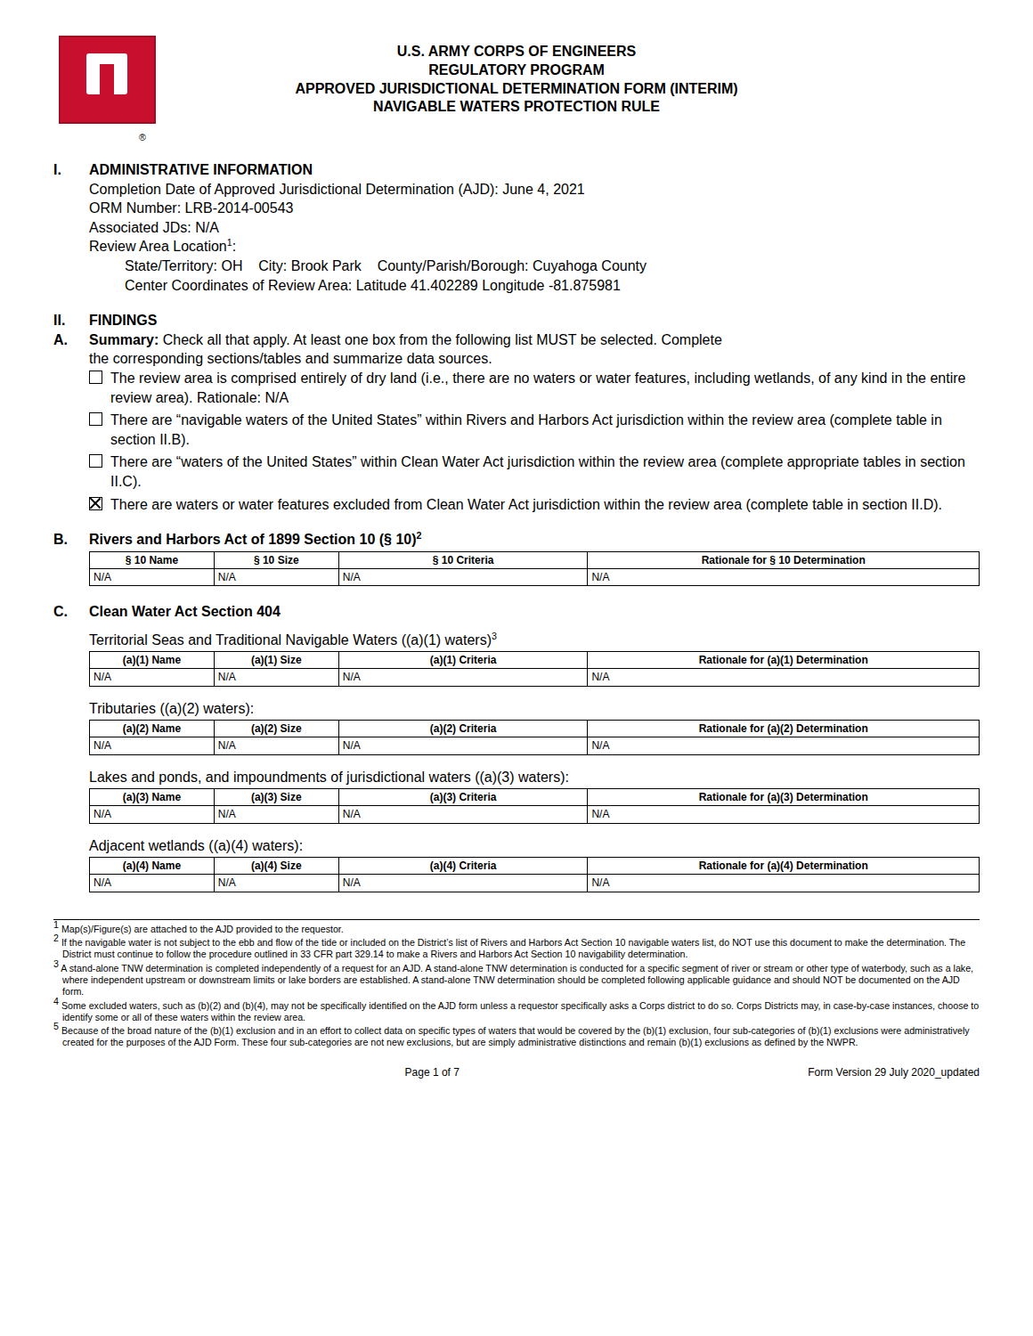®
U.S. ARMY CORPS OF ENGINEERS
REGULATORY PROGRAM
APPROVED JURISDICTIONAL DETERMINATION FORM (INTERIM)
NAVIGABLE WATERS PROTECTION RULE
I. ADMINISTRATIVE INFORMATION
Completion Date of Approved Jurisdictional Determination (AJD): June 4, 2021
ORM Number: LRB-2014-00543
Associated JDs: N/A
Review Area Location1:
State/Territory: OH City: Brook Park County/Parish/Borough: Cuyahoga County
Center Coordinates of Review Area: Latitude 41.402289 Longitude -81.875981
II. FINDINGS
A. Summary: Check all that apply. At least one box from the following list MUST be selected. Complete
the corresponding sections/tables and summarize data sources.
The review area is comprised entirely of dry land (i.e., there are no waters or water features, including wetlands, of any kind in the entire review area). Rationale: N/A
There are “navigable waters of the United States” within Rivers and Harbors Act jurisdiction within the review area (complete table in section II.B).
There are “waters of the United States” within Clean Water Act jurisdiction within the review area (complete appropriate tables in section II.C).
There are waters or water features excluded from Clean Water Act jurisdiction within the review area (complete table in section II.D).
B. Rivers and Harbors Act of 1899 Section 10 (§ 10)2
| § 10 Name | § 10 Size | § 10 Criteria | Rationale for § 10 Determination |
| --- | --- | --- | --- |
| N/A | N/A | N/A | N/A |
C. Clean Water Act Section 404
Territorial Seas and Traditional Navigable Waters ((a)(1) waters)3
| (a)(1) Name | (a)(1) Size | (a)(1) Criteria | Rationale for (a)(1) Determination |
| --- | --- | --- | --- |
| N/A | N/A | N/A | N/A |
Tributaries ((a)(2) waters):
| (a)(2) Name | (a)(2) Size | (a)(2) Criteria | Rationale for (a)(2) Determination |
| --- | --- | --- | --- |
| N/A | N/A | N/A | N/A |
Lakes and ponds, and impoundments of jurisdictional waters ((a)(3) waters):
| (a)(3) Name | (a)(3) Size | (a)(3) Criteria | Rationale for (a)(3) Determination |
| --- | --- | --- | --- |
| N/A | N/A | N/A | N/A |
Adjacent wetlands ((a)(4) waters):
| (a)(4) Name | (a)(4) Size | (a)(4) Criteria | Rationale for (a)(4) Determination |
| --- | --- | --- | --- |
| N/A | N/A | N/A | N/A |
1 Map(s)/Figure(s) are attached to the AJD provided to the requestor.
2 If the navigable water is not subject to the ebb and flow of the tide or included on the District’s list of Rivers and Harbors Act Section 10 navigable waters list, do NOT use this document to make the determination. The District must continue to follow the procedure outlined in 33 CFR part 329.14 to make a Rivers and Harbors Act Section 10 navigability determination.
3 A stand-alone TNW determination is completed independently of a request for an AJD. A stand-alone TNW determination is conducted for a specific segment of river or stream or other type of waterbody, such as a lake, where independent upstream or downstream limits or lake borders are established. A stand-alone TNW determination should be completed following applicable guidance and should NOT be documented on the AJD form.
4 Some excluded waters, such as (b)(2) and (b)(4), may not be specifically identified on the AJD form unless a requestor specifically asks a Corps district to do so. Corps Districts may, in case-by-case instances, choose to identify some or all of these waters within the review area.
5 Because of the broad nature of the (b)(1) exclusion and in an effort to collect data on specific types of waters that would be covered by the (b)(1) exclusion, four sub-categories of (b)(1) exclusions were administratively created for the purposes of the AJD Form. These four sub-categories are not new exclusions, but are simply administrative distinctions and remain (b)(1) exclusions as defined by the NWPR.
Page 1 of 7
Form Version 29 July 2020_updated